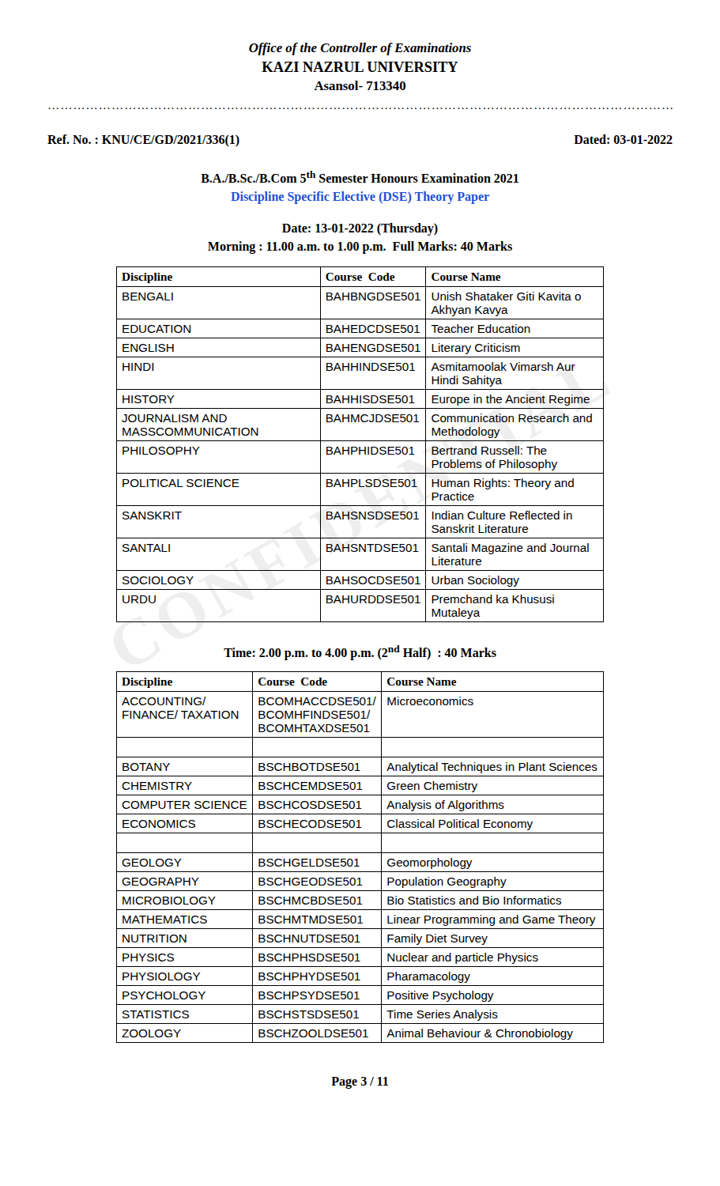CONFIDENTIAL
Office of the Controller of Examinations
KAZI NAZRUL UNIVERSITY
Asansol- 713340
…………………………………………………………………………………………………………………………………
Ref. No. : KNU/CE/GD/2021/336(1) Dated: 03-01-2022
B.A./B.Sc./B.Com 5th Semester Honours Examination 2021
Discipline Specific Elective (DSE) Theory Paper
Date: 13-01-2022 (Thursday)
Morning : 11.00 a.m. to 1.00 p.m. Full Marks: 40 Marks
| Discipline | Course Code | Course Name |
| --- | --- | --- |
| BENGALI | BAHBNGDSE501 | Unish Shataker Giti Kavita o Akhyan Kavya |
| EDUCATION | BAHEDCDSE501 | Teacher Education |
| ENGLISH | BAHENGDSE501 | Literary Criticism |
| HINDI | BAHHINDSE501 | Asmitamoolak Vimarsh Aur Hindi Sahitya |
| HISTORY | BAHHISDSE501 | Europe in the Ancient Regime |
| JOURNALISM AND MASSCOMMUNICATION | BAHMCJDSE501 | Communication Research and Methodology |
| PHILOSOPHY | BAHPHIDSE501 | Bertrand Russell: The Problems of Philosophy |
| POLITICAL SCIENCE | BAHPLSDSE501 | Human Rights: Theory and Practice |
| SANSKRIT | BAHSNSDSE501 | Indian Culture Reflected in Sanskrit Literature |
| SANTALI | BAHSNTDSE501 | Santali Magazine and Journal Literature |
| SOCIOLOGY | BAHSOCDSE501 | Urban Sociology |
| URDU | BAHURDDSE501 | Premchand ka Khususi Mutaleya |
Time: 2.00 p.m. to 4.00 p.m. (2nd Half) : 40 Marks
| Discipline | Course Code | Course Name |
| --- | --- | --- |
| ACCOUNTING/ FINANCE/ TAXATION | BCOMHACCDSE501/ BCOMHFINDSE501/ BCOMHTAXDSE501 | Microeconomics |
| BOTANY | BSCHBOTDSE501 | Analytical Techniques in Plant Sciences |
| CHEMISTRY | BSCHCEMDSE501 | Green Chemistry |
| COMPUTER SCIENCE | BSCHCOSDSE501 | Analysis of Algorithms |
| ECONOMICS | BSCHECODSE501 | Classical Political Economy |
| GEOLOGY | BSCHGELDSE501 | Geomorphology |
| GEOGRAPHY | BSCHGEODSE501 | Population Geography |
| MICROBIOLOGY | BSCHMCBDSE501 | Bio Statistics and Bio Informatics |
| MATHEMATICS | BSCHMTMDSE501 | Linear Programming and Game Theory |
| NUTRITION | BSCHNUTDSE501 | Family Diet Survey |
| PHYSICS | BSCHPHSDSE501 | Nuclear and particle Physics |
| PHYSIOLOGY | BSCHPHYDSE501 | Pharamacology |
| PSYCHOLOGY | BSCHPSYDSE501 | Positive Psychology |
| STATISTICS | BSCHSTSDSE501 | Time Series Analysis |
| ZOOLOGY | BSCHZOOLDSE501 | Animal Behaviour & Chronobiology |
Page 3 / 11